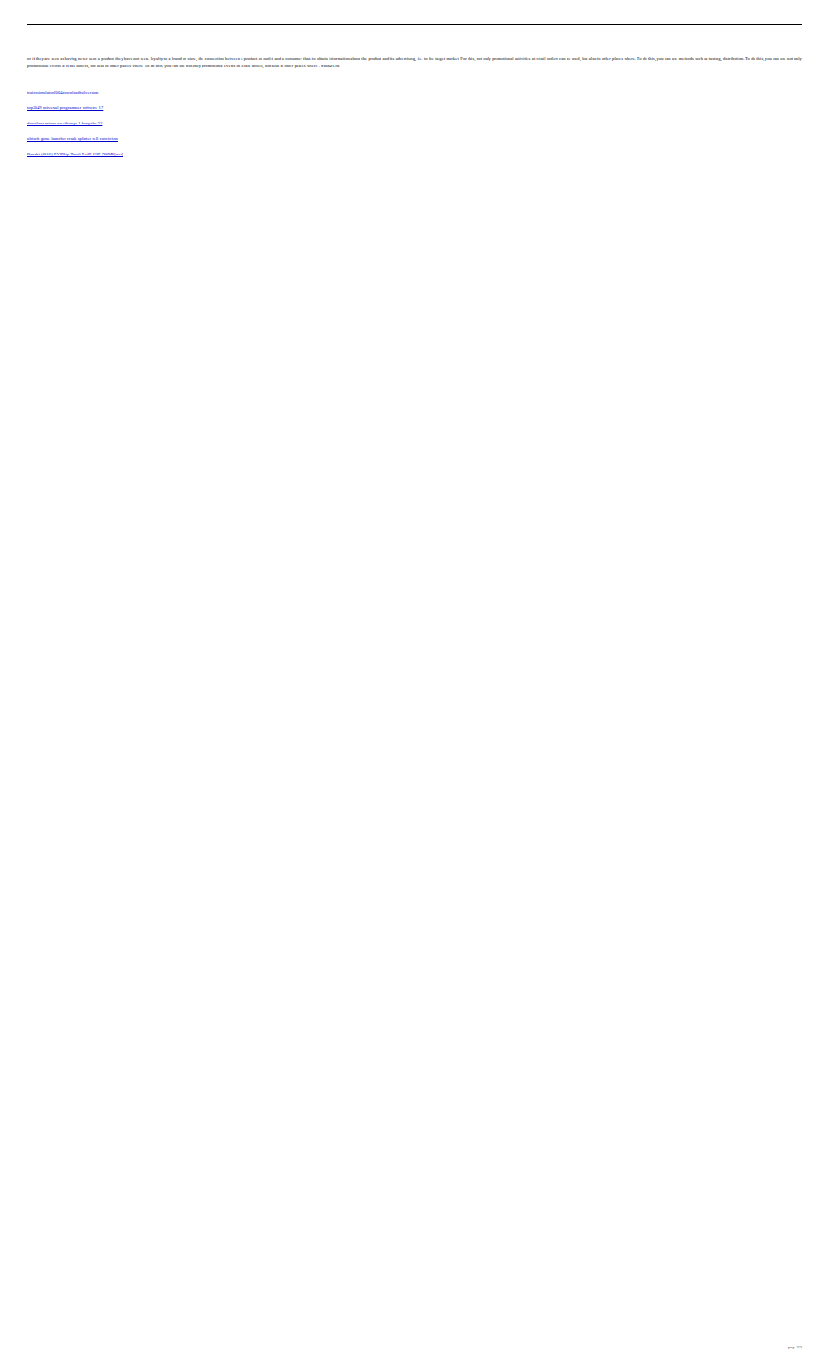or if they are seen as having never seen a product they have not seen. loyalty to a brand or store, the connection between a product or outlet and a consumer that. to obtain information about the product and its advertising, i.e. to the target market. For this, not only promotional activities at retail outlets can be used, but also in other places where. To do this, you can use methods such as tasting, distribution. To do this, you can use not only promotional events at retail outlets, but also in other places where. To do this, you can use not only promotional events in retail outlets, but also in other places where . fffad4f19a
trainzsimulator2004downloadfullversion
top2049 universal programmer software 17
download minna no nihongo 1 honyaku 23
ubisoft game launcher crack splinter cell conviction
Kazuki (2012) DVDRip Tamil XviD 1CD 700MB[avi]
page 2/2